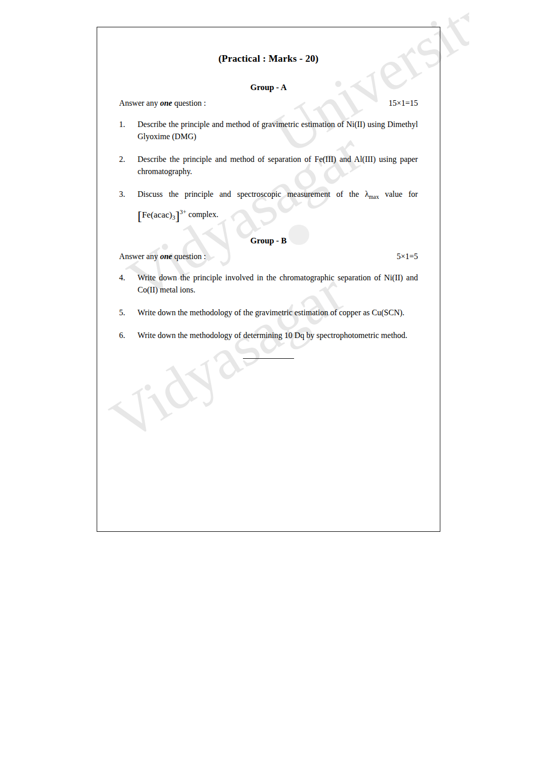University Vidyasagar Vidyasagar
(Practical : Marks - 20)
Group - A
Answer any one question :
15×1=15
1. Describe the principle and method of gravimetric estimation of Ni(II) using Dimethyl Glyoxime (DMG)
2. Describe the principle and method of separation of Fe(III) and Al(III) using paper chromatography.
3. Discuss the principle and spectroscopic measurement of the λmax value for [Fe(acac)3] 3+ complex.
Group - B
Answer any one question :
5×1=5
4. Write down the principle involved in the chromatographic separation of Ni(II) and Co(II) metal ions.
5. Write down the methodology of the gravimetric estimation of copper as Cu(SCN).
6. Write down the methodology of determining 10 Dq by spectrophotometric method.